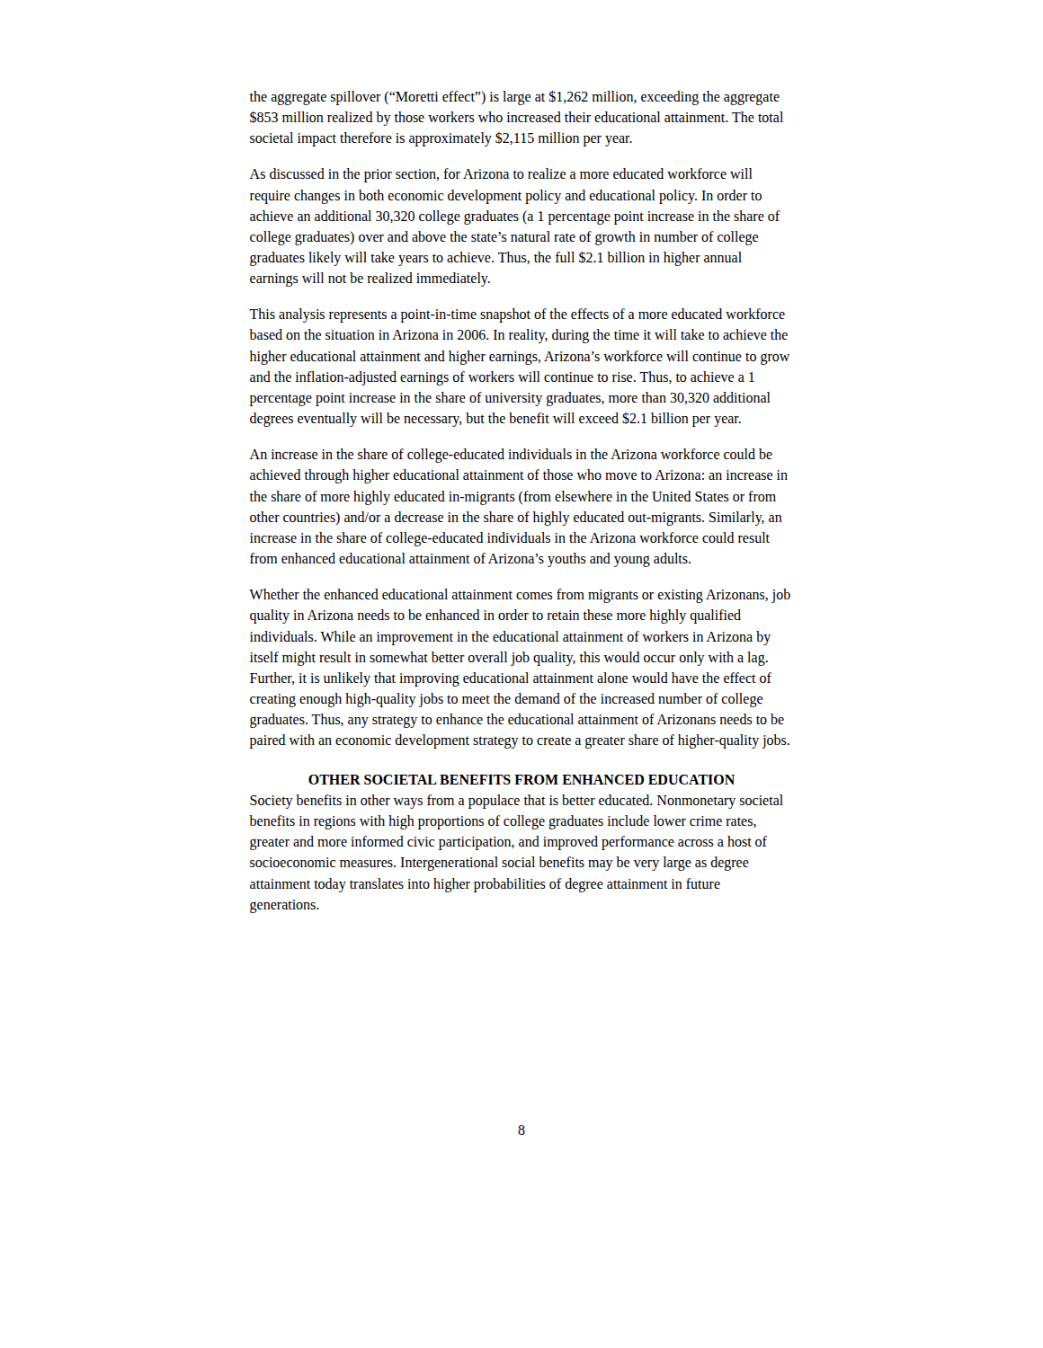the aggregate spillover (“Moretti effect”) is large at $1,262 million, exceeding the aggregate $853 million realized by those workers who increased their educational attainment. The total societal impact therefore is approximately $2,115 million per year.
As discussed in the prior section, for Arizona to realize a more educated workforce will require changes in both economic development policy and educational policy. In order to achieve an additional 30,320 college graduates (a 1 percentage point increase in the share of college graduates) over and above the state’s natural rate of growth in number of college graduates likely will take years to achieve. Thus, the full $2.1 billion in higher annual earnings will not be realized immediately.
This analysis represents a point-in-time snapshot of the effects of a more educated workforce based on the situation in Arizona in 2006. In reality, during the time it will take to achieve the higher educational attainment and higher earnings, Arizona’s workforce will continue to grow and the inflation-adjusted earnings of workers will continue to rise. Thus, to achieve a 1 percentage point increase in the share of university graduates, more than 30,320 additional degrees eventually will be necessary, but the benefit will exceed $2.1 billion per year.
An increase in the share of college-educated individuals in the Arizona workforce could be achieved through higher educational attainment of those who move to Arizona: an increase in the share of more highly educated in-migrants (from elsewhere in the United States or from other countries) and/or a decrease in the share of highly educated out-migrants. Similarly, an increase in the share of college-educated individuals in the Arizona workforce could result from enhanced educational attainment of Arizona’s youths and young adults.
Whether the enhanced educational attainment comes from migrants or existing Arizonans, job quality in Arizona needs to be enhanced in order to retain these more highly qualified individuals. While an improvement in the educational attainment of workers in Arizona by itself might result in somewhat better overall job quality, this would occur only with a lag. Further, it is unlikely that improving educational attainment alone would have the effect of creating enough high-quality jobs to meet the demand of the increased number of college graduates. Thus, any strategy to enhance the educational attainment of Arizonans needs to be paired with an economic development strategy to create a greater share of higher-quality jobs.
OTHER SOCIETAL BENEFITS FROM ENHANCED EDUCATION
Society benefits in other ways from a populace that is better educated. Nonmonetary societal benefits in regions with high proportions of college graduates include lower crime rates, greater and more informed civic participation, and improved performance across a host of socioeconomic measures. Intergenerational social benefits may be very large as degree attainment today translates into higher probabilities of degree attainment in future generations.
8